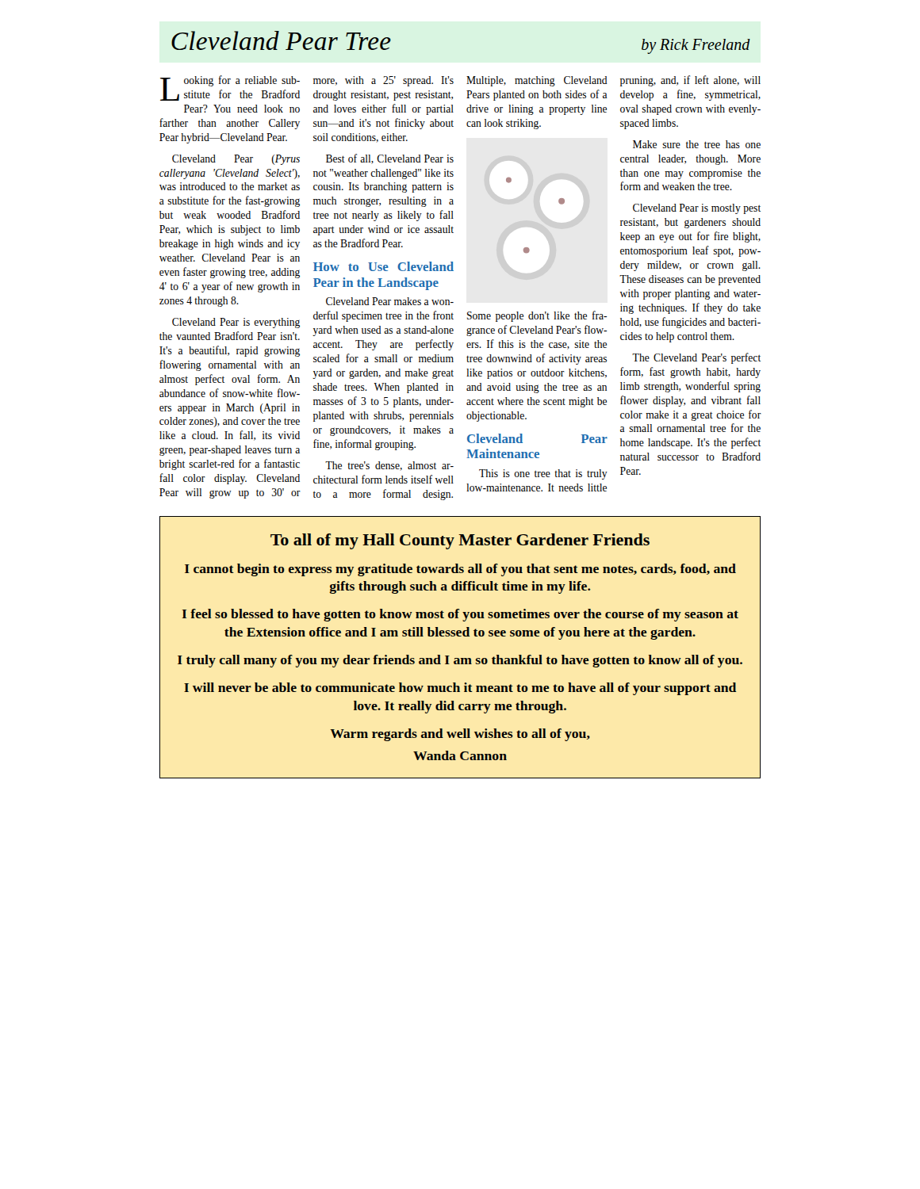Cleveland Pear Tree
by Rick Freeland
Looking for a reliable substitute for the Bradford Pear? You need look no farther than another Callery Pear hybrid—Cleveland Pear.
Cleveland Pear (Pyrus calleryana 'Cleveland Select'), was introduced to the market as a substitute for the fast-growing but weak wooded Bradford Pear, which is subject to limb breakage in high winds and icy weather. Cleveland Pear is an even faster growing tree, adding 4' to 6' a year of new growth in zones 4 through 8.
Cleveland Pear is everything the vaunted Bradford Pear isn't. It's a beautiful, rapid growing flowering ornamental with an almost perfect oval form. An abundance of snow-white flowers appear in March (April in colder zones), and cover the tree like a cloud. In fall, its vivid green, pear-shaped leaves turn a bright scarlet-red for a fantastic fall color display. Cleveland Pear will grow up to 30' or more, with a 25' spread. It's drought resistant, pest resistant, and loves either full or partial sun—and it's not finicky about soil conditions, either.
Best of all, Cleveland Pear is not "weather challenged" like its cousin. Its branching pattern is much stronger, resulting in a tree not nearly as likely to fall apart under wind or ice assault as the Bradford Pear.
How to Use Cleveland Pear in the Landscape
Cleveland Pear makes a wonderful specimen tree in the front yard when used as a stand-alone accent. They are perfectly scaled for a small or medium yard or garden, and make great shade trees. When planted in masses of 3 to 5 plants, under-planted with shrubs, perennials or groundcovers, it makes a fine, informal grouping.
The tree's dense, almost architectural form lends itself well to a more formal design. Multiple, matching Cleveland Pears planted on both sides of a drive or lining a property line can look striking.
Some people don't like the fragrance of Cleveland Pear's flowers. If this is the case, site the tree downwind of activity areas like patios or outdoor kitchens, and avoid using the tree as an accent where the scent might be objectionable.
Cleveland Pear Maintenance
This is one tree that is truly low-maintenance. It needs little pruning, and, if left alone, will develop a fine, symmetrical, oval shaped crown with evenly-spaced limbs.
Make sure the tree has one central leader, though. More than one may compromise the form and weaken the tree.
Cleveland Pear is mostly pest resistant, but gardeners should keep an eye out for fire blight, entomosporium leaf spot, powdery mildew, or crown gall. These diseases can be prevented with proper planting and watering techniques. If they do take hold, use fungicides and bactericides to help control them.
The Cleveland Pear's perfect form, fast growth habit, hardy limb strength, wonderful spring flower display, and vibrant fall color make it a great choice for a small ornamental tree for the home landscape. It's the perfect natural successor to Bradford Pear.
To all of my Hall County Master Gardener Friends
I cannot begin to express my gratitude towards all of you that sent me notes, cards, food, and gifts through such a difficult time in my life.
I feel so blessed to have gotten to know most of you sometimes over the course of my season at the Extension office and I am still blessed to see some of you here at the garden.
I truly call many of you my dear friends and I am so thankful to have gotten to know all of you.
I will never be able to communicate how much it meant to me to have all of your support and love. It really did carry me through.
Warm regards and well wishes to all of you,
Wanda Cannon